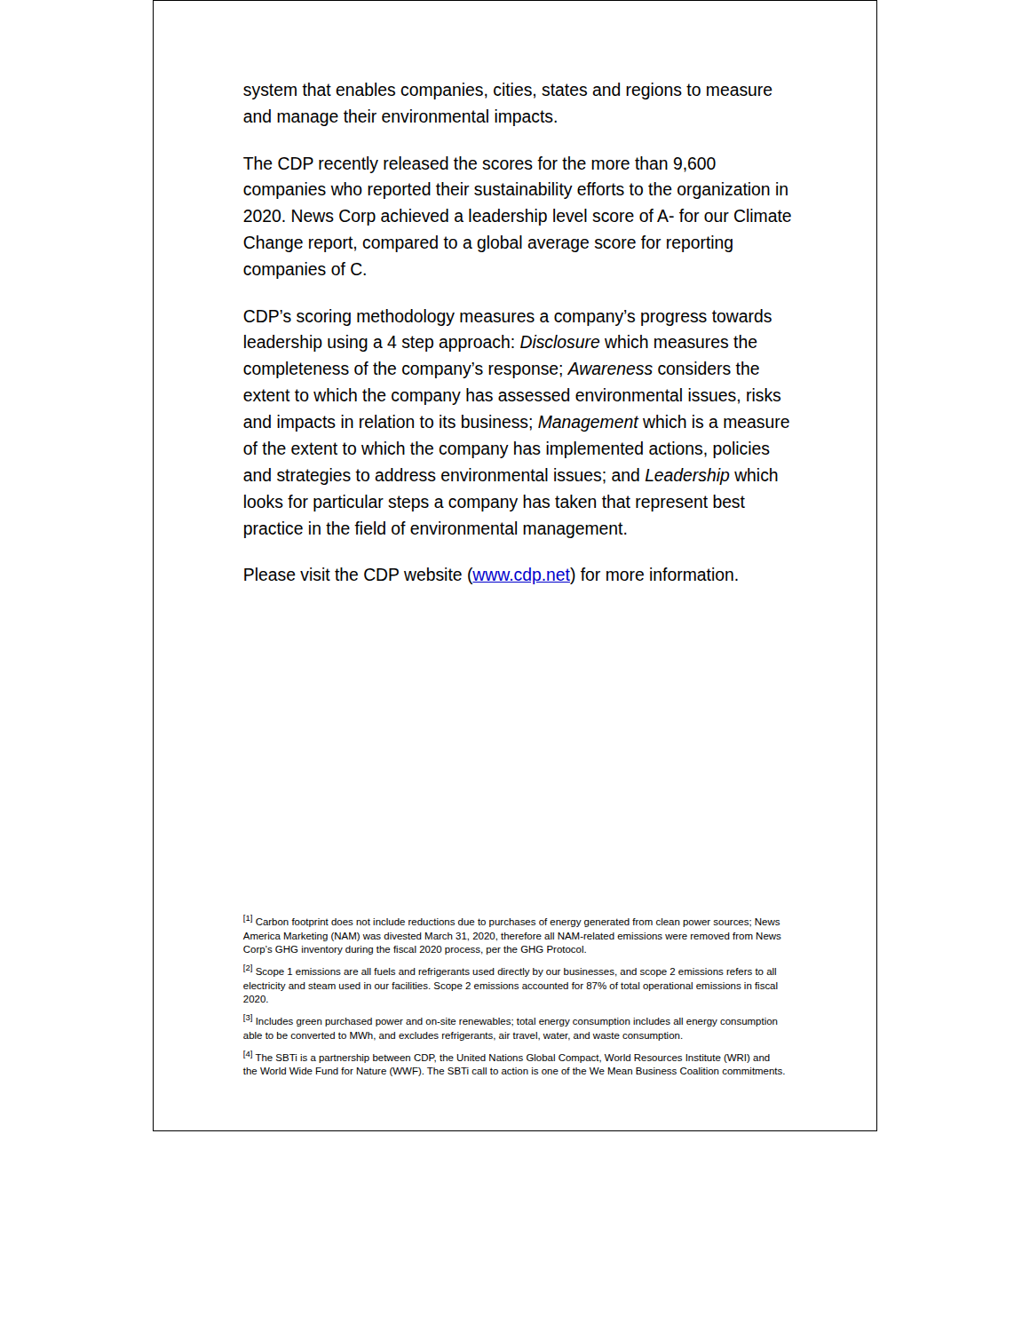system that enables companies, cities, states and regions to measure and manage their environmental impacts.
The CDP recently released the scores for the more than 9,600 companies who reported their sustainability efforts to the organization in 2020. News Corp achieved a leadership level score of A- for our Climate Change report, compared to a global average score for reporting companies of C.
CDP’s scoring methodology measures a company’s progress towards leadership using a 4 step approach: Disclosure which measures the completeness of the company’s response; Awareness considers the extent to which the company has assessed environmental issues, risks and impacts in relation to its business; Management which is a measure of the extent to which the company has implemented actions, policies and strategies to address environmental issues; and Leadership which looks for particular steps a company has taken that represent best practice in the field of environmental management.
Please visit the CDP website (www.cdp.net) for more information.
[1] Carbon footprint does not include reductions due to purchases of energy generated from clean power sources; News America Marketing (NAM) was divested March 31, 2020, therefore all NAM-related emissions were removed from News Corp’s GHG inventory during the fiscal 2020 process, per the GHG Protocol.
[2] Scope 1 emissions are all fuels and refrigerants used directly by our businesses, and scope 2 emissions refers to all electricity and steam used in our facilities. Scope 2 emissions accounted for 87% of total operational emissions in fiscal 2020.
[3] Includes green purchased power and on-site renewables; total energy consumption includes all energy consumption able to be converted to MWh, and excludes refrigerants, air travel, water, and waste consumption.
[4] The SBTi is a partnership between CDP, the United Nations Global Compact, World Resources Institute (WRI) and the World Wide Fund for Nature (WWF). The SBTi call to action is one of the We Mean Business Coalition commitments.